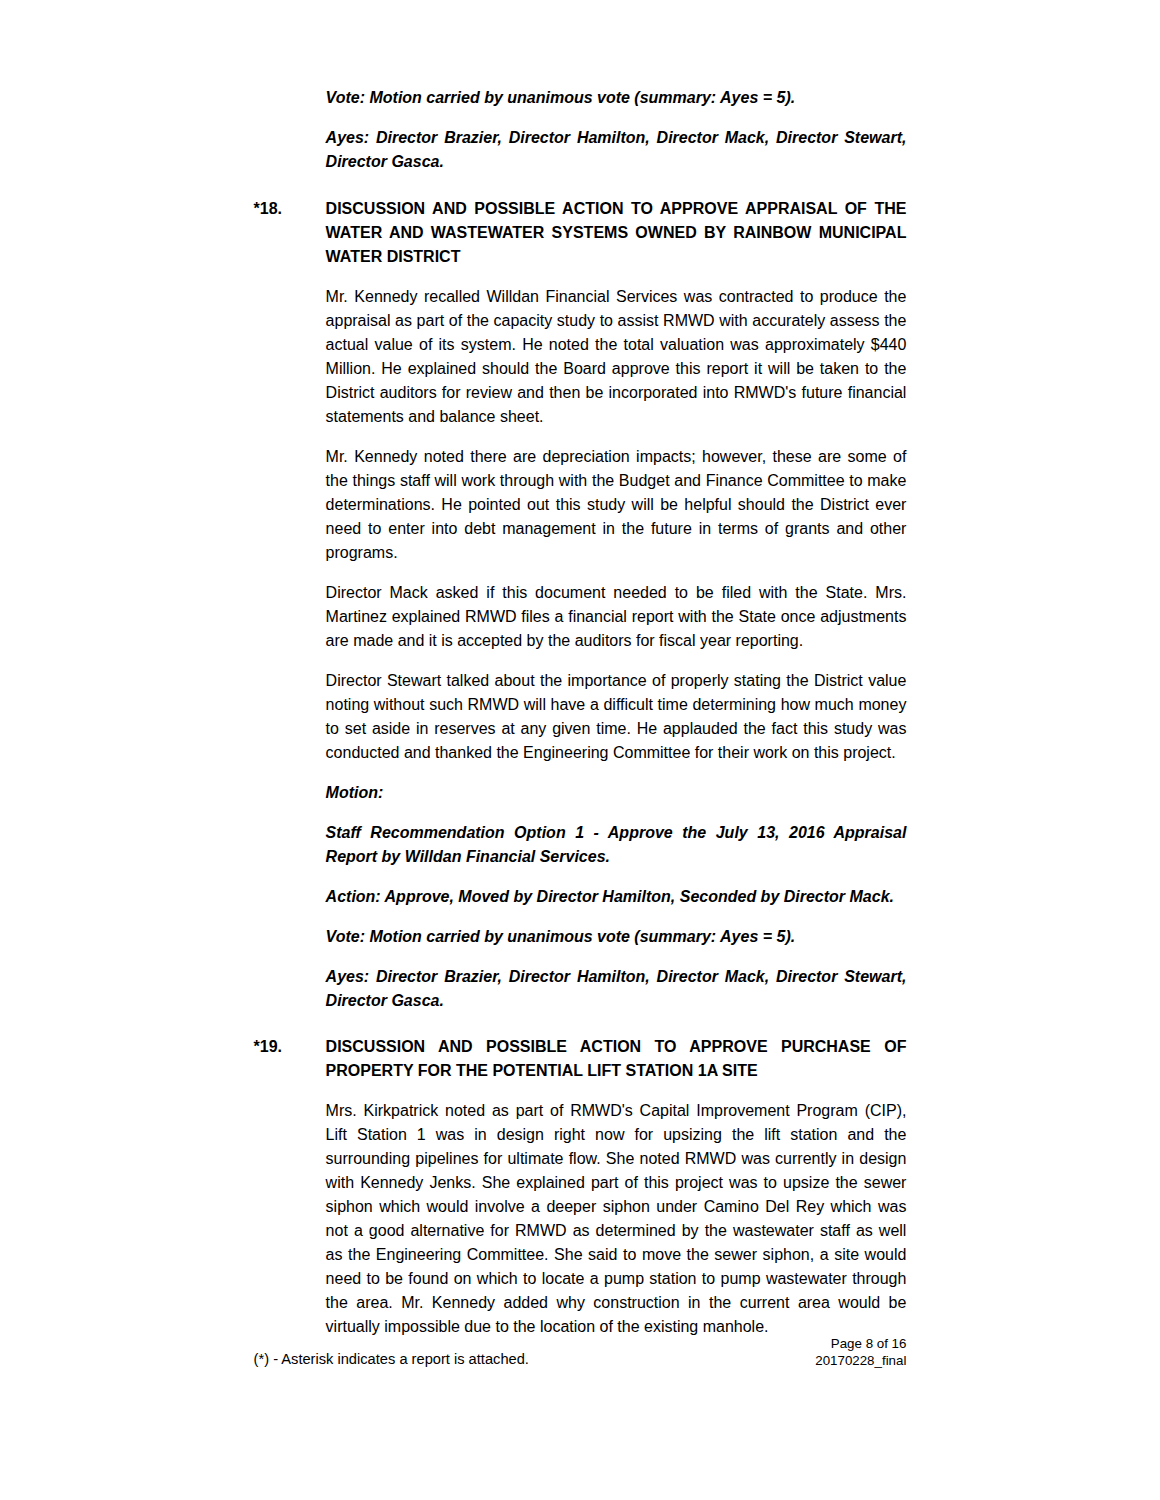Vote: Motion carried by unanimous vote (summary: Ayes = 5).
Ayes: Director Brazier, Director Hamilton, Director Mack, Director Stewart, Director Gasca.
*18.
DISCUSSION AND POSSIBLE ACTION TO APPROVE APPRAISAL OF THE WATER AND WASTEWATER SYSTEMS OWNED BY RAINBOW MUNICIPAL WATER DISTRICT
Mr. Kennedy recalled Willdan Financial Services was contracted to produce the appraisal as part of the capacity study to assist RMWD with accurately assess the actual value of its system. He noted the total valuation was approximately $440 Million. He explained should the Board approve this report it will be taken to the District auditors for review and then be incorporated into RMWD's future financial statements and balance sheet.
Mr. Kennedy noted there are depreciation impacts; however, these are some of the things staff will work through with the Budget and Finance Committee to make determinations. He pointed out this study will be helpful should the District ever need to enter into debt management in the future in terms of grants and other programs.
Director Mack asked if this document needed to be filed with the State. Mrs. Martinez explained RMWD files a financial report with the State once adjustments are made and it is accepted by the auditors for fiscal year reporting.
Director Stewart talked about the importance of properly stating the District value noting without such RMWD will have a difficult time determining how much money to set aside in reserves at any given time. He applauded the fact this study was conducted and thanked the Engineering Committee for their work on this project.
Motion:
Staff Recommendation Option 1 - Approve the July 13, 2016 Appraisal Report by Willdan Financial Services.
Action: Approve, Moved by Director Hamilton, Seconded by Director Mack.
Vote: Motion carried by unanimous vote (summary: Ayes = 5).
Ayes: Director Brazier, Director Hamilton, Director Mack, Director Stewart, Director Gasca.
*19.
DISCUSSION AND POSSIBLE ACTION TO APPROVE PURCHASE OF PROPERTY FOR THE POTENTIAL LIFT STATION 1A SITE
Mrs. Kirkpatrick noted as part of RMWD's Capital Improvement Program (CIP), Lift Station 1 was in design right now for upsizing the lift station and the surrounding pipelines for ultimate flow. She noted RMWD was currently in design with Kennedy Jenks. She explained part of this project was to upsize the sewer siphon which would involve a deeper siphon under Camino Del Rey which was not a good alternative for RMWD as determined by the wastewater staff as well as the Engineering Committee. She said to move the sewer siphon, a site would need to be found on which to locate a pump station to pump wastewater through the area. Mr. Kennedy added why construction in the current area would be virtually impossible due to the location of the existing manhole.
(*) - Asterisk indicates a report is attached.
Page 8 of 16
20170228_final